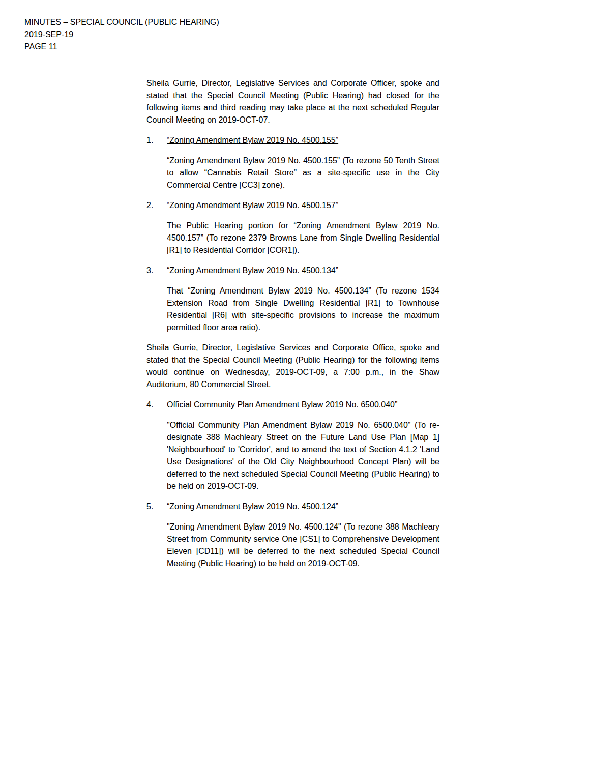MINUTES – SPECIAL COUNCIL (PUBLIC HEARING)
2019-SEP-19
PAGE 11
Sheila Gurrie, Director, Legislative Services and Corporate Officer, spoke and stated that the Special Council Meeting (Public Hearing) had closed for the following items and third reading may take place at the next scheduled Regular Council Meeting on 2019-OCT-07.
1.
“Zoning Amendment Bylaw 2019 No. 4500.155”
“Zoning Amendment Bylaw 2019 No. 4500.155” (To rezone 50 Tenth Street to allow “Cannabis Retail Store” as a site-specific use in the City Commercial Centre [CC3] zone).
2.
“Zoning Amendment Bylaw 2019 No. 4500.157”
The Public Hearing portion for “Zoning Amendment Bylaw 2019 No. 4500.157” (To rezone 2379 Browns Lane from Single Dwelling Residential [R1] to Residential Corridor [COR1]).
3.
“Zoning Amendment Bylaw 2019 No. 4500.134”
That “Zoning Amendment Bylaw 2019 No. 4500.134” (To rezone 1534 Extension Road from Single Dwelling Residential [R1] to Townhouse Residential [R6] with site-specific provisions to increase the maximum permitted floor area ratio).
Sheila Gurrie, Director, Legislative Services and Corporate Office, spoke and stated that the Special Council Meeting (Public Hearing) for the following items would continue on Wednesday, 2019-OCT-09, a 7:00 p.m., in the Shaw Auditorium, 80 Commercial Street.
4.
Official Community Plan Amendment Bylaw 2019 No. 6500.040”
"Official Community Plan Amendment Bylaw 2019 No. 6500.040" (To re-designate 388 Machleary Street on the Future Land Use Plan [Map 1] 'Neighbourhood' to 'Corridor', and to amend the text of Section 4.1.2 'Land Use Designations' of the Old City Neighbourhood Concept Plan) will be deferred to the next scheduled Special Council Meeting (Public Hearing) to be held on 2019-OCT-09.
5.
“Zoning Amendment Bylaw 2019 No. 4500.124”
"Zoning Amendment Bylaw 2019 No. 4500.124" (To rezone 388 Machleary Street from Community service One [CS1] to Comprehensive Development Eleven [CD11]) will be deferred to the next scheduled Special Council Meeting (Public Hearing) to be held on 2019-OCT-09.